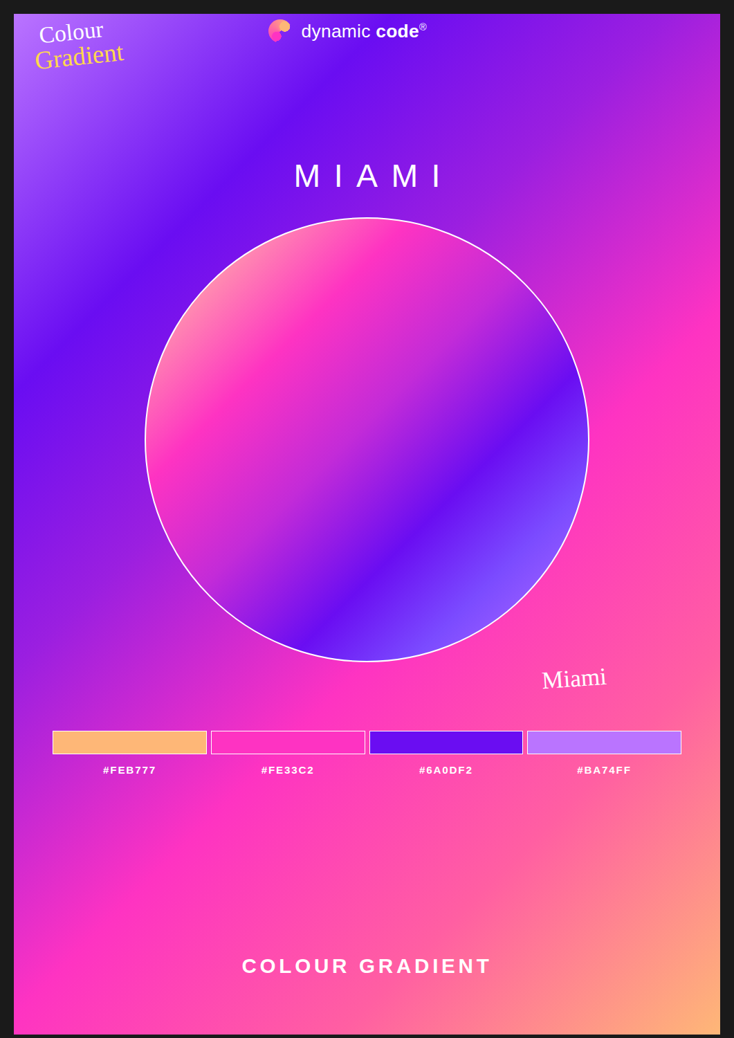Colour Gradient
dynamic code®
MIAMI
Miami
#FEB777
#FE33C2
#6A0DF2
#BA74FF
COLOUR GRADIENT